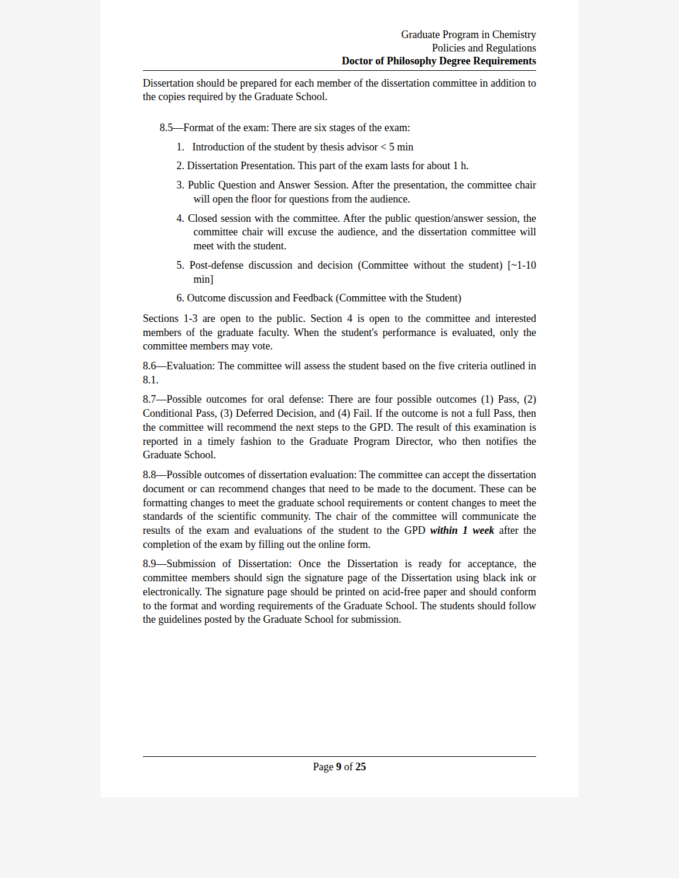Graduate Program in Chemistry
Policies and Regulations
Doctor of Philosophy Degree Requirements
Dissertation should be prepared for each member of the dissertation committee in addition to the copies required by the Graduate School.
8.5—Format of the exam: There are six stages of the exam:
1. Introduction of the student by thesis advisor < 5 min
2. Dissertation Presentation. This part of the exam lasts for about 1 h.
3. Public Question and Answer Session. After the presentation, the committee chair will open the floor for questions from the audience.
4. Closed session with the committee. After the public question/answer session, the committee chair will excuse the audience, and the dissertation committee will meet with the student.
5. Post-defense discussion and decision (Committee without the student) [~1-10 min]
6. Outcome discussion and Feedback (Committee with the Student)
Sections 1-3 are open to the public. Section 4 is open to the committee and interested members of the graduate faculty. When the student's performance is evaluated, only the committee members may vote.
8.6—Evaluation: The committee will assess the student based on the five criteria outlined in 8.1.
8.7—Possible outcomes for oral defense: There are four possible outcomes (1) Pass, (2) Conditional Pass, (3) Deferred Decision, and (4) Fail. If the outcome is not a full Pass, then the committee will recommend the next steps to the GPD. The result of this examination is reported in a timely fashion to the Graduate Program Director, who then notifies the Graduate School.
8.8—Possible outcomes of dissertation evaluation: The committee can accept the dissertation document or can recommend changes that need to be made to the document. These can be formatting changes to meet the graduate school requirements or content changes to meet the standards of the scientific community. The chair of the committee will communicate the results of the exam and evaluations of the student to the GPD within 1 week after the completion of the exam by filling out the online form.
8.9—Submission of Dissertation: Once the Dissertation is ready for acceptance, the committee members should sign the signature page of the Dissertation using black ink or electronically. The signature page should be printed on acid-free paper and should conform to the format and wording requirements of the Graduate School. The students should follow the guidelines posted by the Graduate School for submission.
Page 9 of 25